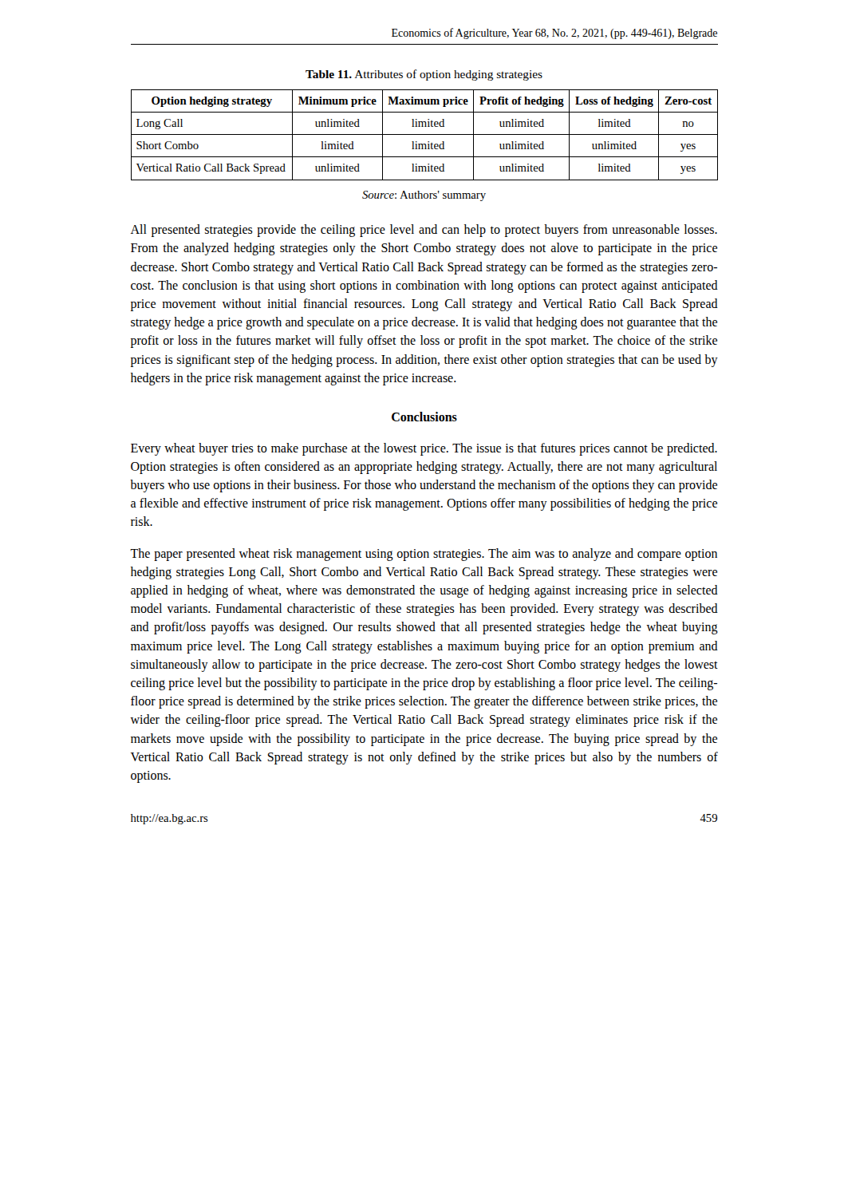Economics of Agriculture, Year 68, No. 2, 2021, (pp. 449-461), Belgrade
Table 11. Attributes of option hedging strategies
| Option hedging strategy | Minimum price | Maximum price | Profit of hedging | Loss of hedging | Zero-cost |
| --- | --- | --- | --- | --- | --- |
| Long Call | unlimited | limited | unlimited | limited | no |
| Short Combo | limited | limited | unlimited | unlimited | yes |
| Vertical Ratio Call Back Spread | unlimited | limited | unlimited | limited | yes |
Source: Authors' summary
All presented strategies provide the ceiling price level and can help to protect buyers from unreasonable losses. From the analyzed hedging strategies only the Short Combo strategy does not alove to participate in the price decrease. Short Combo strategy and Vertical Ratio Call Back Spread strategy can be formed as the strategies zero-cost. The conclusion is that using short options in combination with long options can protect against anticipated price movement without initial financial resources. Long Call strategy and Vertical Ratio Call Back Spread strategy hedge a price growth and speculate on a price decrease. It is valid that hedging does not guarantee that the profit or loss in the futures market will fully offset the loss or profit in the spot market. The choice of the strike prices is significant step of the hedging process. In addition, there exist other option strategies that can be used by hedgers in the price risk management against the price increase.
Conclusions
Every wheat buyer tries to make purchase at the lowest price. The issue is that futures prices cannot be predicted. Option strategies is often considered as an appropriate hedging strategy. Actually, there are not many agricultural buyers who use options in their business. For those who understand the mechanism of the options they can provide a flexible and effective instrument of price risk management. Options offer many possibilities of hedging the price risk.
The paper presented wheat risk management using option strategies. The aim was to analyze and compare option hedging strategies Long Call, Short Combo and Vertical Ratio Call Back Spread strategy. These strategies were applied in hedging of wheat, where was demonstrated the usage of hedging against increasing price in selected model variants. Fundamental characteristic of these strategies has been provided. Every strategy was described and profit/loss payoffs was designed. Our results showed that all presented strategies hedge the wheat buying maximum price level. The Long Call strategy establishes a maximum buying price for an option premium and simultaneously allow to participate in the price decrease. The zero-cost Short Combo strategy hedges the lowest ceiling price level but the possibility to participate in the price drop by establishing a floor price level. The ceiling-floor price spread is determined by the strike prices selection. The greater the difference between strike prices, the wider the ceiling-floor price spread. The Vertical Ratio Call Back Spread strategy eliminates price risk if the markets move upside with the possibility to participate in the price decrease. The buying price spread by the Vertical Ratio Call Back Spread strategy is not only defined by the strike prices but also by the numbers of options.
http://ea.bg.ac.rs 459